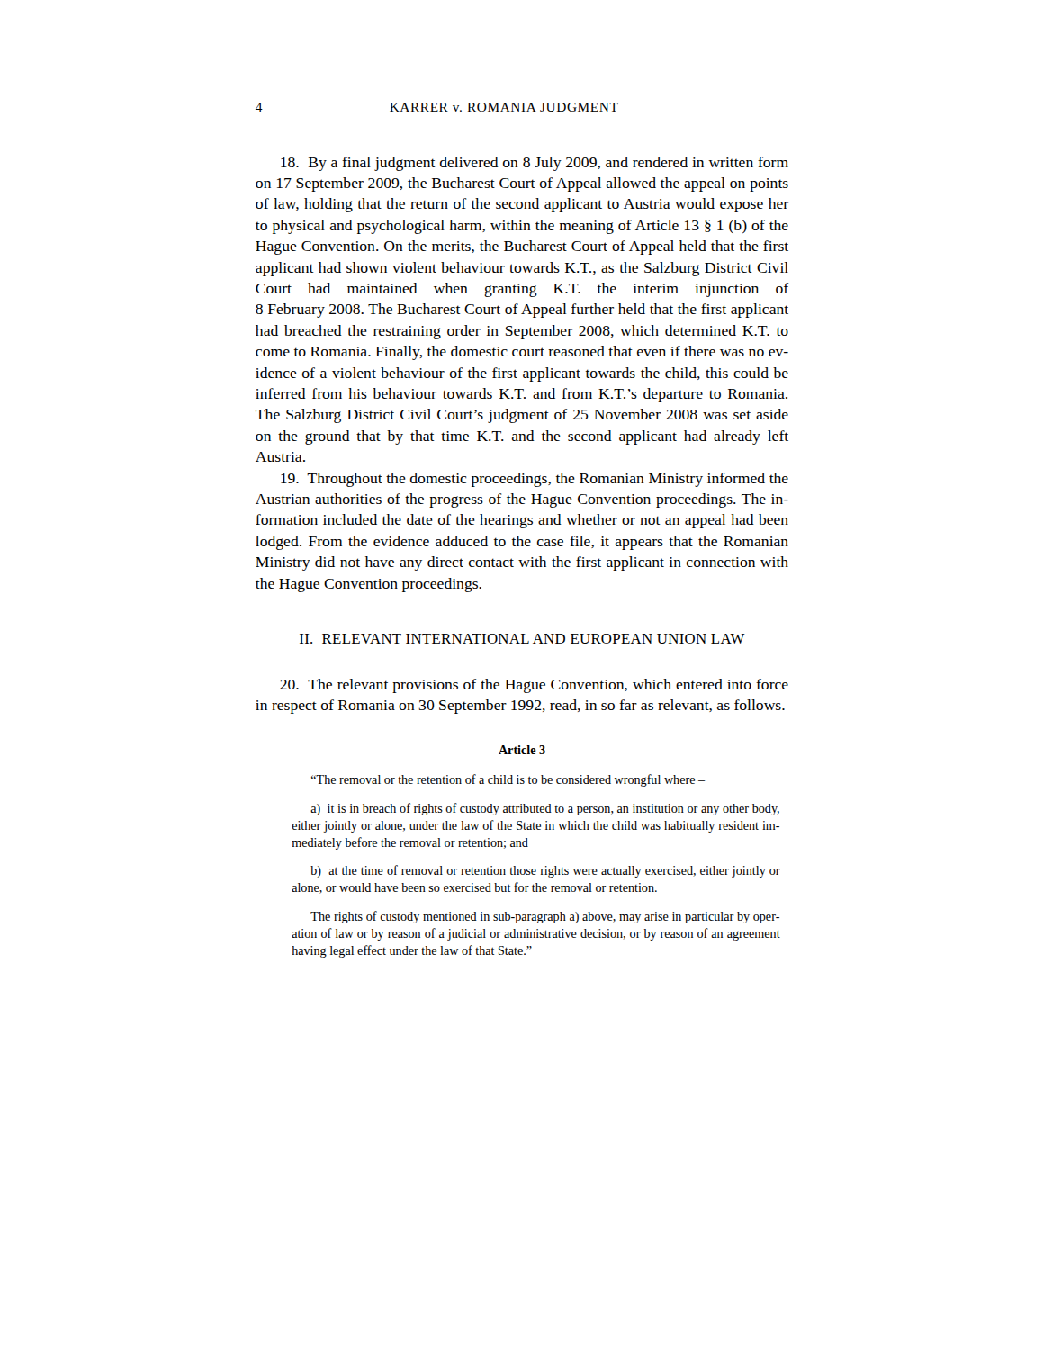4 KARRER v. ROMANIA JUDGMENT
18. By a final judgment delivered on 8 July 2009, and rendered in written form on 17 September 2009, the Bucharest Court of Appeal allowed the appeal on points of law, holding that the return of the second applicant to Austria would expose her to physical and psychological harm, within the meaning of Article 13 § 1 (b) of the Hague Convention. On the merits, the Bucharest Court of Appeal held that the first applicant had shown violent behaviour towards K.T., as the Salzburg District Civil Court had maintained when granting K.T. the interim injunction of 8 February 2008. The Bucharest Court of Appeal further held that the first applicant had breached the restraining order in September 2008, which determined K.T. to come to Romania. Finally, the domestic court reasoned that even if there was no evidence of a violent behaviour of the first applicant towards the child, this could be inferred from his behaviour towards K.T. and from K.T.’s departure to Romania. The Salzburg District Civil Court’s judgment of 25 November 2008 was set aside on the ground that by that time K.T. and the second applicant had already left Austria.
19. Throughout the domestic proceedings, the Romanian Ministry informed the Austrian authorities of the progress of the Hague Convention proceedings. The information included the date of the hearings and whether or not an appeal had been lodged. From the evidence adduced to the case file, it appears that the Romanian Ministry did not have any direct contact with the first applicant in connection with the Hague Convention proceedings.
II. RELEVANT INTERNATIONAL AND EUROPEAN UNION LAW
20. The relevant provisions of the Hague Convention, which entered into force in respect of Romania on 30 September 1992, read, in so far as relevant, as follows.
Article 3
“The removal or the retention of a child is to be considered wrongful where –
a) it is in breach of rights of custody attributed to a person, an institution or any other body, either jointly or alone, under the law of the State in which the child was habitually resident immediately before the removal or retention; and
b) at the time of removal or retention those rights were actually exercised, either jointly or alone, or would have been so exercised but for the removal or retention.
The rights of custody mentioned in sub-paragraph a) above, may arise in particular by operation of law or by reason of a judicial or administrative decision, or by reason of an agreement having legal effect under the law of that State.”